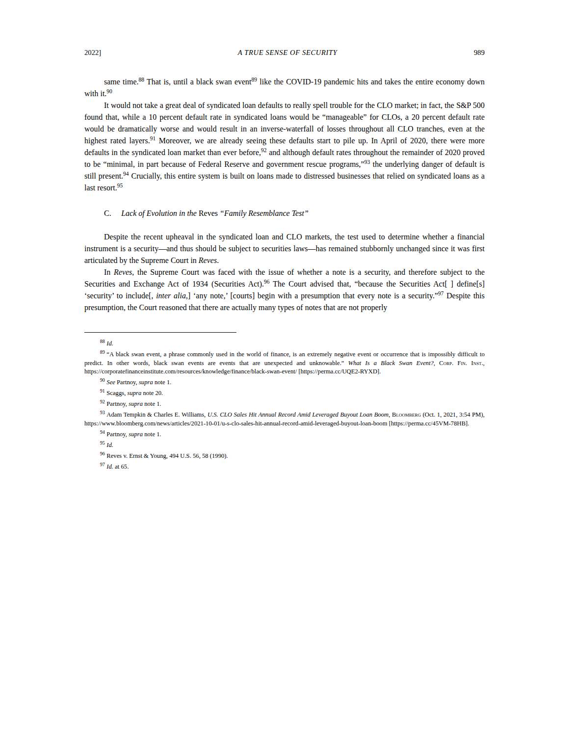2022] A TRUE SENSE OF SECURITY 989
same time.88 That is, until a black swan event89 like the COVID-19 pandemic hits and takes the entire economy down with it.90
It would not take a great deal of syndicated loan defaults to really spell trouble for the CLO market; in fact, the S&P 500 found that, while a 10 percent default rate in syndicated loans would be “manageable” for CLOs, a 20 percent default rate would be dramatically worse and would result in an inverse-waterfall of losses throughout all CLO tranches, even at the highest rated layers.91 Moreover, we are already seeing these defaults start to pile up. In April of 2020, there were more defaults in the syndicated loan market than ever before,92 and although default rates throughout the remainder of 2020 proved to be “minimal, in part because of Federal Reserve and government rescue programs,”93 the underlying danger of default is still present.94 Crucially, this entire system is built on loans made to distressed businesses that relied on syndicated loans as a last resort.95
C. Lack of Evolution in the Reves “Family Resemblance Test”
Despite the recent upheaval in the syndicated loan and CLO markets, the test used to determine whether a financial instrument is a security—and thus should be subject to securities laws—has remained stubbornly unchanged since it was first articulated by the Supreme Court in Reves.
In Reves, the Supreme Court was faced with the issue of whether a note is a security, and therefore subject to the Securities and Exchange Act of 1934 (Securities Act).96 The Court advised that, “because the Securities Act[ ] define[s] ‘security’ to include[, inter alia,] ‘any note,’ [courts] begin with a presumption that every note is a security.”97 Despite this presumption, the Court reasoned that there are actually many types of notes that are not properly
Id.
“A black swan event, a phrase commonly used in the world of finance, is an extremely negative event or occurrence that is impossibly difficult to predict. In other words, black swan events are events that are unexpected and unknowable.” What Is a Black Swan Event?, Corp. Fin. Inst., https://corporatefinanceinstitute.com/resources/knowledge/finance/black-swan-event/ [https://perma.cc/UQE2-RYXD].
See Partnoy, supra note 1.
Scaggs, supra note 20.
Partnoy, supra note 1.
Adam Tempkin & Charles E. Williams, U.S. CLO Sales Hit Annual Record Amid Leveraged Buyout Loan Boom, Bloomberg (Oct. 1, 2021, 3:54 PM), https://www.bloomberg.com/news/articles/2021-10-01/u-s-clo-sales-hit-annual-record-amid-leveraged-buyout-loan-boom [https://perma.cc/45VM-78HB].
Partnoy, supra note 1.
Id.
Reves v. Ernst & Young, 494 U.S. 56, 58 (1990).
Id. at 65.